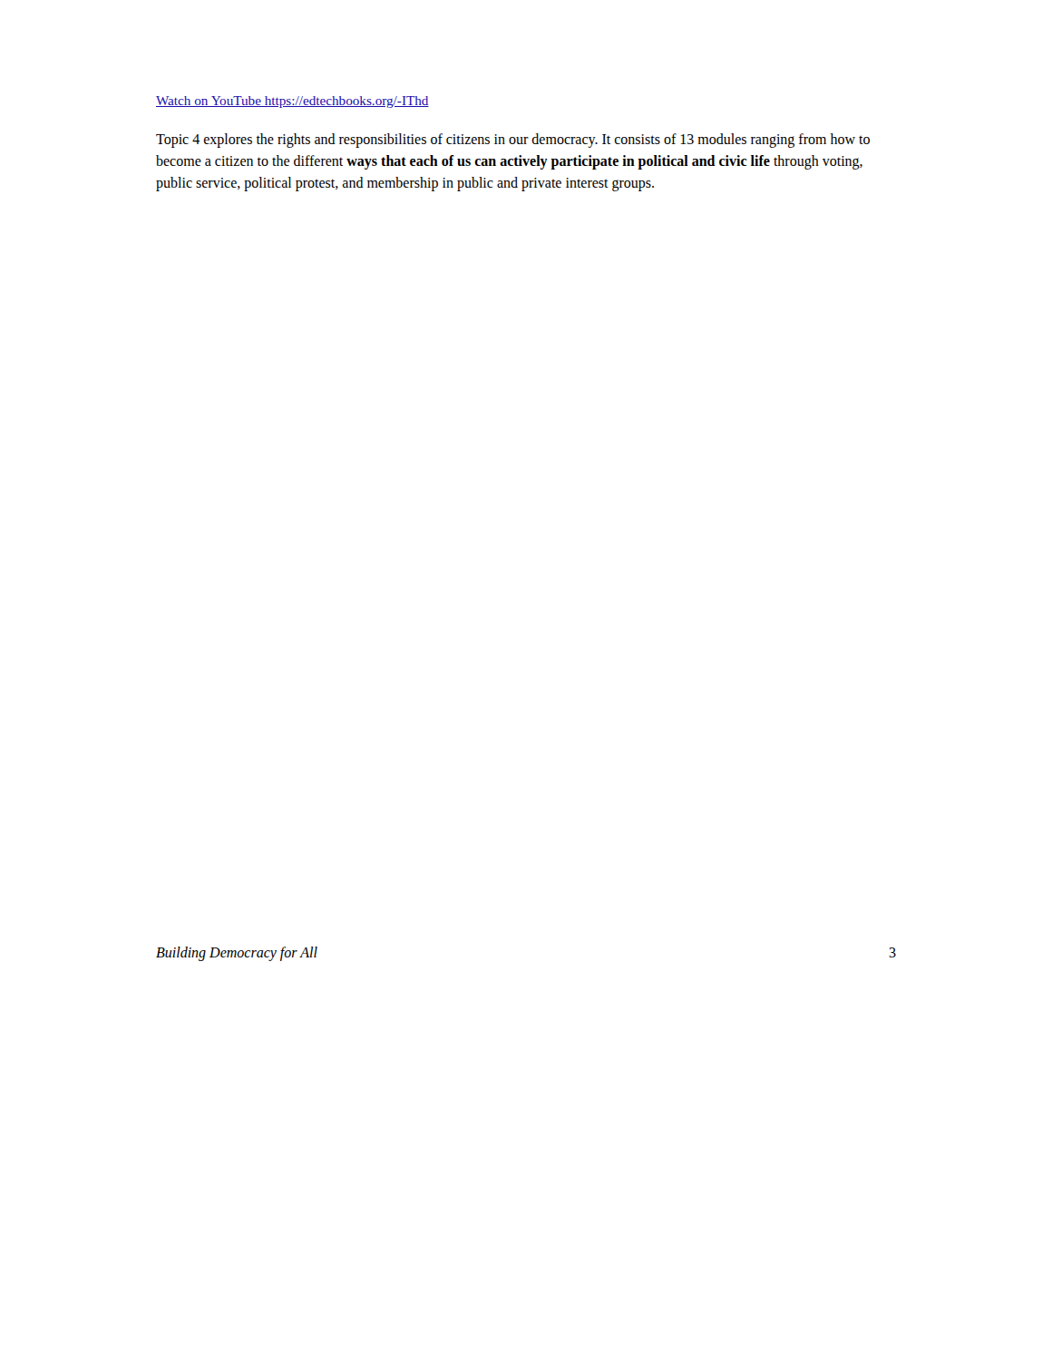Watch on YouTube https://edtechbooks.org/-IThd
Topic 4 explores the rights and responsibilities of citizens in our democracy. It consists of 13 modules ranging from how to become a citizen to the different ways that each of us can actively participate in political and civic life through voting, public service, political protest, and membership in public and private interest groups.
Building Democracy for All 3